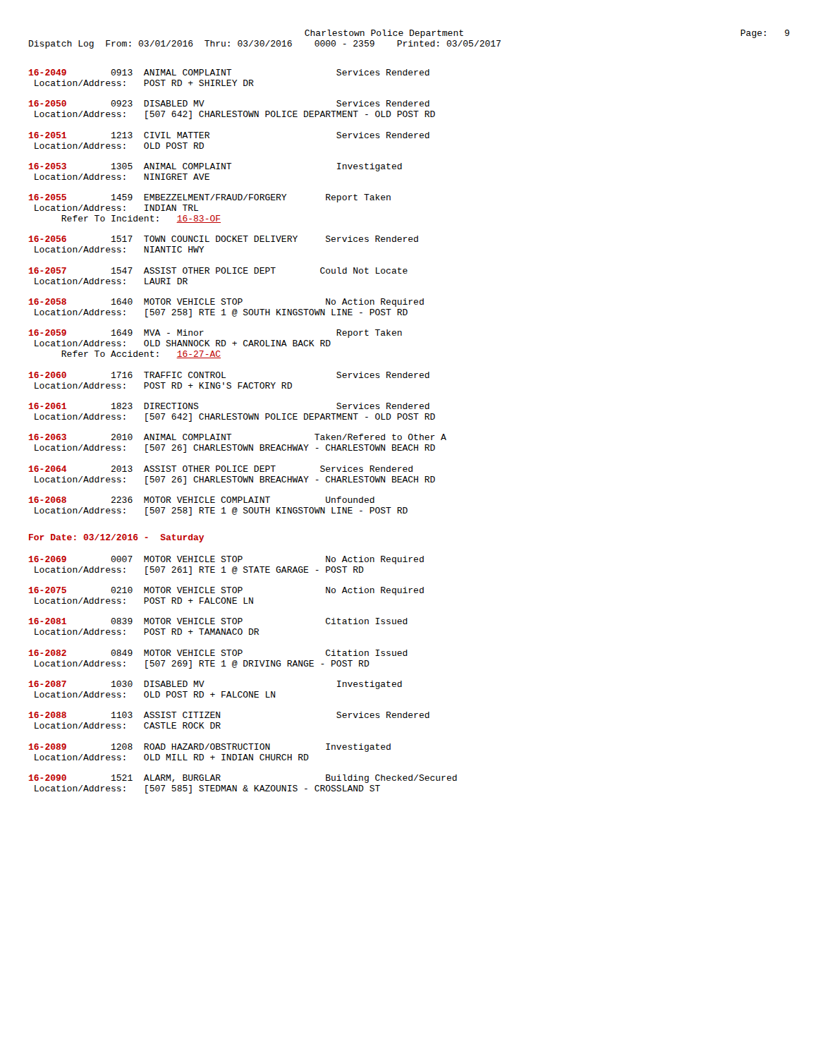Charlestown Police Department Page: 9
Dispatch Log From: 03/01/2016 Thru: 03/30/2016 0000 - 2359 Printed: 03/05/2017
16-2049 0913 ANIMAL COMPLAINT Services Rendered
Location/Address: POST RD + SHIRLEY DR
16-2050 0923 DISABLED MV Services Rendered
Location/Address: [507 642] CHARLESTOWN POLICE DEPARTMENT - OLD POST RD
16-2051 1213 CIVIL MATTER Services Rendered
Location/Address: OLD POST RD
16-2053 1305 ANIMAL COMPLAINT Investigated
Location/Address: NINIGRET AVE
16-2055 1459 EMBEZZELMENT/FRAUD/FORGERY Report Taken
Location/Address: INDIAN TRL
Refer To Incident: 16-83-OF
16-2056 1517 TOWN COUNCIL DOCKET DELIVERY Services Rendered
Location/Address: NIANTIC HWY
16-2057 1547 ASSIST OTHER POLICE DEPT Could Not Locate
Location/Address: LAURI DR
16-2058 1640 MOTOR VEHICLE STOP No Action Required
Location/Address: [507 258] RTE 1 @ SOUTH KINGSTOWN LINE - POST RD
16-2059 1649 MVA - Minor Report Taken
Location/Address: OLD SHANNOCK RD + CAROLINA BACK RD
Refer To Accident: 16-27-AC
16-2060 1716 TRAFFIC CONTROL Services Rendered
Location/Address: POST RD + KING'S FACTORY RD
16-2061 1823 DIRECTIONS Services Rendered
Location/Address: [507 642] CHARLESTOWN POLICE DEPARTMENT - OLD POST RD
16-2063 2010 ANIMAL COMPLAINT Taken/Refered to Other A
Location/Address: [507 26] CHARLESTOWN BREACHWAY - CHARLESTOWN BEACH RD
16-2064 2013 ASSIST OTHER POLICE DEPT Services Rendered
Location/Address: [507 26] CHARLESTOWN BREACHWAY - CHARLESTOWN BEACH RD
16-2068 2236 MOTOR VEHICLE COMPLAINT Unfounded
Location/Address: [507 258] RTE 1 @ SOUTH KINGSTOWN LINE - POST RD
For Date: 03/12/2016 - Saturday
16-2069 0007 MOTOR VEHICLE STOP No Action Required
Location/Address: [507 261] RTE 1 @ STATE GARAGE - POST RD
16-2075 0210 MOTOR VEHICLE STOP No Action Required
Location/Address: POST RD + FALCONE LN
16-2081 0839 MOTOR VEHICLE STOP Citation Issued
Location/Address: POST RD + TAMANACO DR
16-2082 0849 MOTOR VEHICLE STOP Citation Issued
Location/Address: [507 269] RTE 1 @ DRIVING RANGE - POST RD
16-2087 1030 DISABLED MV Investigated
Location/Address: OLD POST RD + FALCONE LN
16-2088 1103 ASSIST CITIZEN Services Rendered
Location/Address: CASTLE ROCK DR
16-2089 1208 ROAD HAZARD/OBSTRUCTION Investigated
Location/Address: OLD MILL RD + INDIAN CHURCH RD
16-2090 1521 ALARM, BURGLAR Building Checked/Secured
Location/Address: [507 585] STEDMAN & KAZOUNIS - CROSSLAND ST